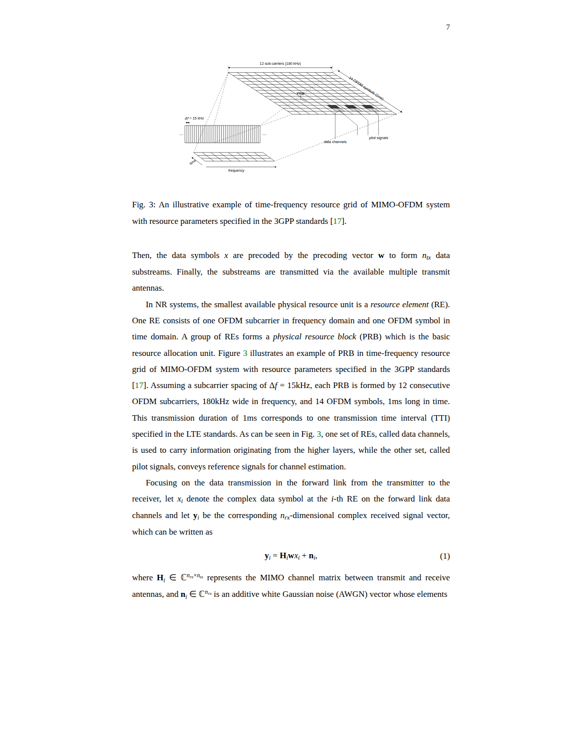7
12 sub-carriers (180 kHz) 14 OFDM symbols (1ms) PRB ··· ··· Δf = 15 kHz time frequency data channels pilot signals
Fig. 3: An illustrative example of time-frequency resource grid of MIMO-OFDM system with resource parameters specified in the 3GPP standards [17].
Then, the data symbols x are precoded by the precoding vector w to form ntx data substreams. Finally, the substreams are transmitted via the available multiple transmit antennas.
In NR systems, the smallest available physical resource unit is a resource element (RE). One RE consists of one OFDM subcarrier in frequency domain and one OFDM symbol in time domain. A group of REs forms a physical resource block (PRB) which is the basic resource allocation unit. Figure 3 illustrates an example of PRB in time-frequency resource grid of MIMO-OFDM system with resource parameters specified in the 3GPP standards [17]. Assuming a subcarrier spacing of Δf = 15kHz, each PRB is formed by 12 consecutive OFDM subcarriers, 180kHz wide in frequency, and 14 OFDM symbols, 1ms long in time. This transmission duration of 1ms corresponds to one transmission time interval (TTI) specified in the LTE standards. As can be seen in Fig. 3, one set of REs, called data channels, is used to carry information originating from the higher layers, while the other set, called pilot signals, conveys reference signals for channel estimation.
Focusing on the data transmission in the forward link from the transmitter to the receiver, let xi denote the complex data symbol at the i-th RE on the forward link data channels and let yi be the corresponding nrx-dimensional complex received signal vector, which can be written as
yi = Hiwxi + ni, (1)
where Hi ∈ ℂnrx×ntx represents the MIMO channel matrix between transmit and receive antennas, and ni ∈ ℂnrx is an additive white Gaussian noise (AWGN) vector whose elements